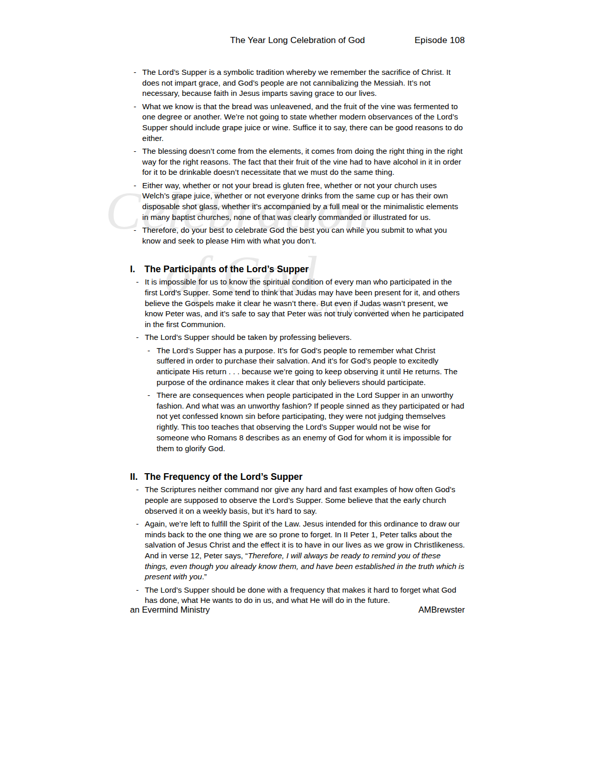Celebration of God PODCAST
The Year Long Celebration of God
Episode 108
The Lord’s Supper is a symbolic tradition whereby we remember the sacrifice of Christ. It does not impart grace, and God’s people are not cannibalizing the Messiah. It’s not necessary, because faith in Jesus imparts saving grace to our lives.
What we know is that the bread was unleavened, and the fruit of the vine was fermented to one degree or another. We’re not going to state whether modern observances of the Lord’s Supper should include grape juice or wine. Suffice it to say, there can be good reasons to do either.
The blessing doesn’t come from the elements, it comes from doing the right thing in the right way for the right reasons. The fact that their fruit of the vine had to have alcohol in it in order for it to be drinkable doesn’t necessitate that we must do the same thing.
Either way, whether or not your bread is gluten free, whether or not your church uses Welch’s grape juice, whether or not everyone drinks from the same cup or has their own disposable shot glass, whether it’s accompanied by a full meal or the minimalistic elements in many baptist churches, none of that was clearly commanded or illustrated for us.
Therefore, do your best to celebrate God the best you can while you submit to what you know and seek to please Him with what you don’t.
I. The Participants of the Lord’s Supper
It is impossible for us to know the spiritual condition of every man who participated in the first Lord’s Supper. Some tend to think that Judas may have been present for it, and others believe the Gospels make it clear he wasn’t there. But even if Judas wasn’t present, we know Peter was, and it’s safe to say that Peter was not truly converted when he participated in the first Communion.
The Lord’s Supper should be taken by professing believers.
The Lord’s Supper has a purpose. It’s for God’s people to remember what Christ suffered in order to purchase their salvation. And it’s for God’s people to excitedly anticipate His return . . . because we’re going to keep observing it until He returns. The purpose of the ordinance makes it clear that only believers should participate.
There are consequences when people participated in the Lord Supper in an unworthy fashion. And what was an unworthy fashion? If people sinned as they participated or had not yet confessed known sin before participating, they were not judging themselves rightly. This too teaches that observing the Lord’s Supper would not be wise for someone who Romans 8 describes as an enemy of God for whom it is impossible for them to glorify God.
II. The Frequency of the Lord’s Supper
The Scriptures neither command nor give any hard and fast examples of how often God’s people are supposed to observe the Lord’s Supper. Some believe that the early church observed it on a weekly basis, but it’s hard to say.
Again, we’re left to fulfill the Spirit of the Law. Jesus intended for this ordinance to draw our minds back to the one thing we are so prone to forget. In II Peter 1, Peter talks about the salvation of Jesus Christ and the effect it is to have in our lives as we grow in Christlikeness. And in verse 12, Peter says, “Therefore, I will always be ready to remind you of these things, even though you already know them, and have been established in the truth which is present with you.”
The Lord’s Supper should be done with a frequency that makes it hard to forget what God has done, what He wants to do in us, and what He will do in the future.
an Evermind Ministry
AMBrewster